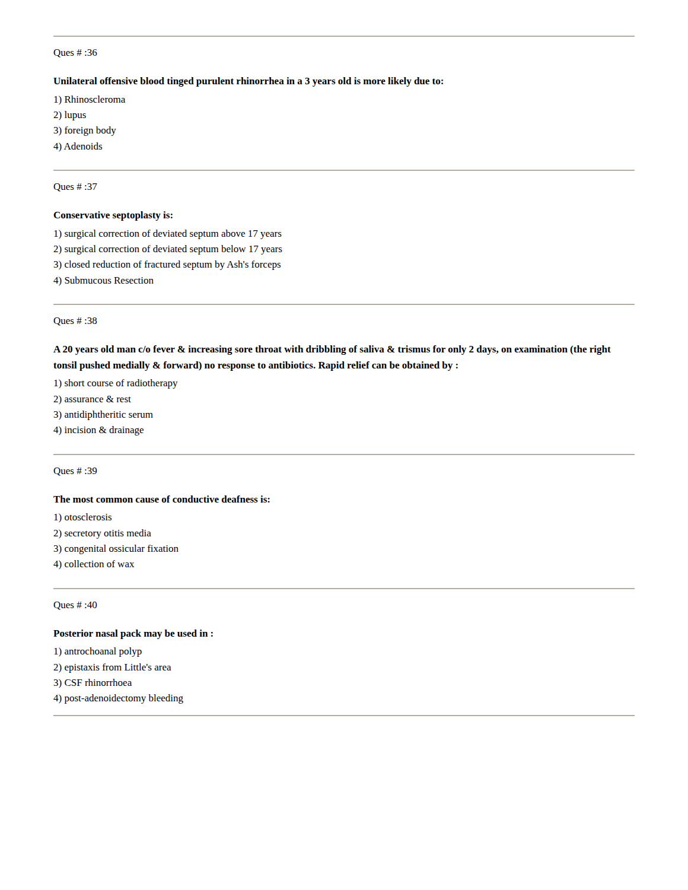Ques # :36
Unilateral offensive blood tinged purulent rhinorrhea in a 3 years old is more likely due to:
1) Rhinoscleroma
2) lupus
3) foreign body
4) Adenoids
Ques # :37
Conservative septoplasty is:
1) surgical correction of deviated septum above 17 years
2) surgical correction of deviated septum below 17 years
3) closed reduction of fractured septum by Ash's forceps
4) Submucous Resection
Ques # :38
A 20 years old man c/o fever & increasing sore throat with dribbling of saliva & trismus for only 2 days, on examination (the right tonsil pushed medially & forward) no response to antibiotics. Rapid relief can be obtained by :
1) short course of radiotherapy
2) assurance & rest
3) antidiphtheritic serum
4) incision & drainage
Ques # :39
The most common cause of conductive deafness is:
1) otosclerosis
2) secretory otitis media
3) congenital ossicular fixation
4) collection of wax
Ques # :40
Posterior nasal pack may be used in :
1) antrochoanal polyp
2) epistaxis from Little's area
3) CSF rhinorrhoea
4) post-adenoidectomy bleeding